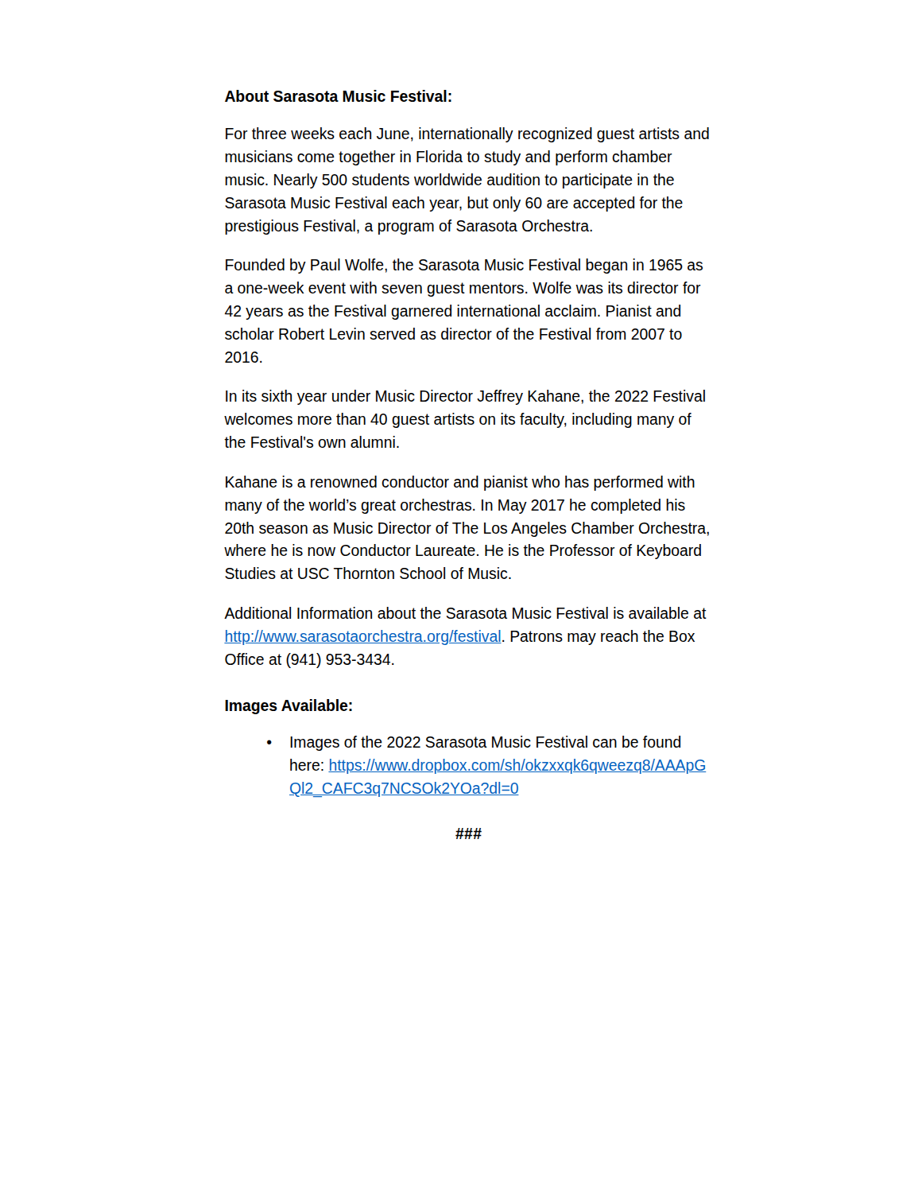About Sarasota Music Festival:
For three weeks each June, internationally recognized guest artists and musicians come together in Florida to study and perform chamber music. Nearly 500 students worldwide audition to participate in the Sarasota Music Festival each year, but only 60 are accepted for the prestigious Festival, a program of Sarasota Orchestra.
Founded by Paul Wolfe, the Sarasota Music Festival began in 1965 as a one-week event with seven guest mentors. Wolfe was its director for 42 years as the Festival garnered international acclaim. Pianist and scholar Robert Levin served as director of the Festival from 2007 to 2016.
In its sixth year under Music Director Jeffrey Kahane, the 2022 Festival welcomes more than 40 guest artists on its faculty, including many of the Festival's own alumni.
Kahane is a renowned conductor and pianist who has performed with many of the world’s great orchestras. In May 2017 he completed his 20th season as Music Director of The Los Angeles Chamber Orchestra, where he is now Conductor Laureate. He is the Professor of Keyboard Studies at USC Thornton School of Music.
Additional Information about the Sarasota Music Festival is available at http://www.sarasotaorchestra.org/festival. Patrons may reach the Box Office at (941) 953-3434.
Images Available:
Images of the 2022 Sarasota Music Festival can be found here: https://www.dropbox.com/sh/okzxxqk6qweezq8/AAApGQl2_CAFC3q7NCSOk2YOa?dl=0
###